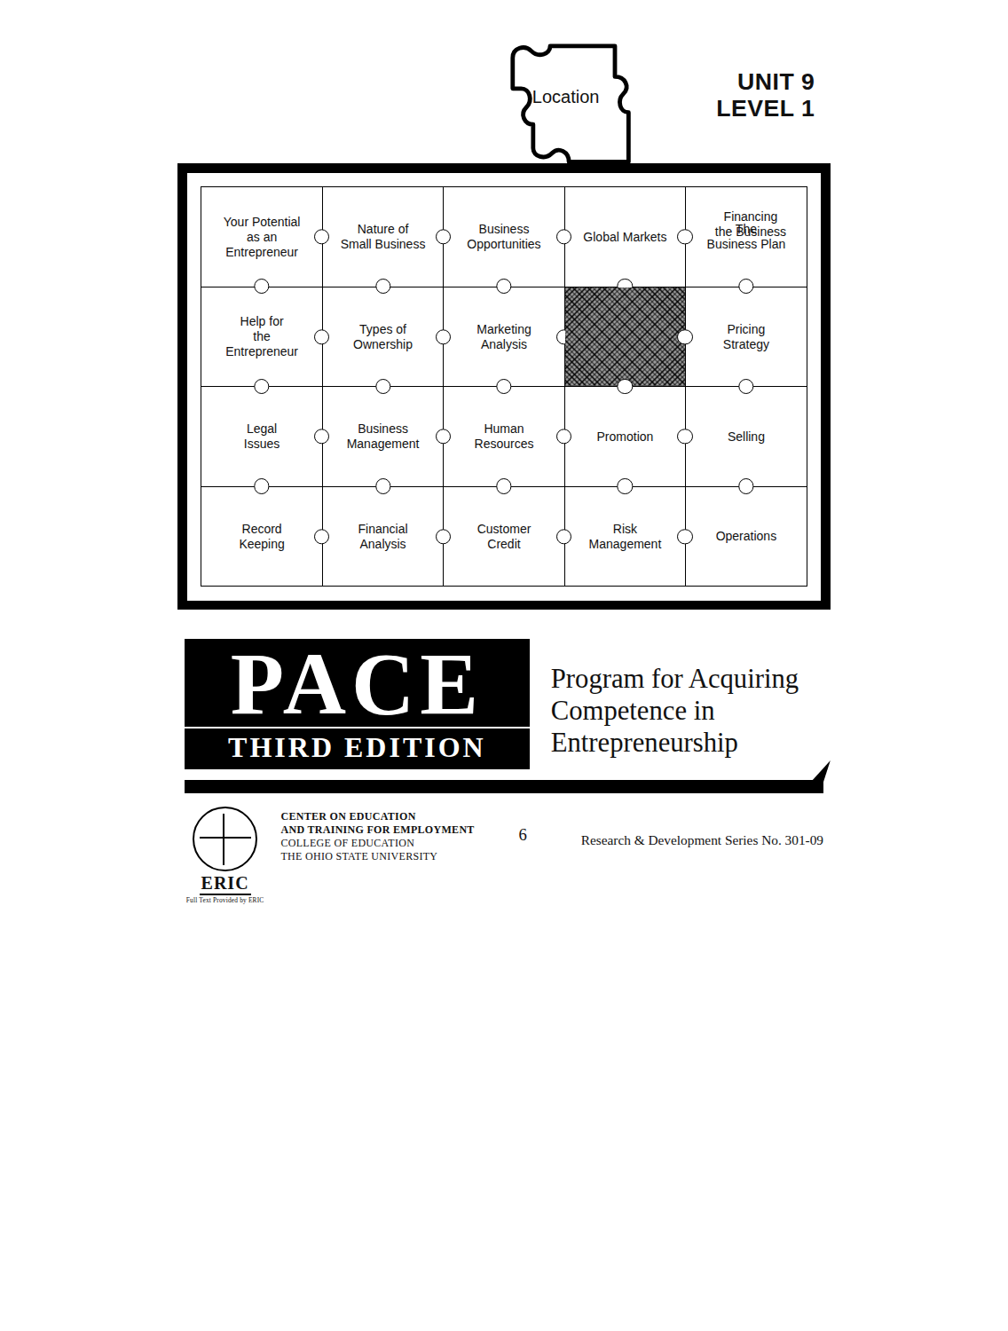Location
UNIT 9
LEVEL 1
| Your Potential as an Entrepreneur | Nature of Small Business | Business Opportunities | Global Markets | The Business Plan |
| Help for the Entrepreneur | Types of Ownership | Marketing Analysis | Location | Pricing Strategy |
| Legal Issues | Business Management | Human Resources | Promotion | Selling |
| Record Keeping | Financial Analysis | Customer Credit | Risk Management | Operations |
Financing
the Business
PACE
THIRD EDITION
Program for Acquiring
Competence in
Entrepreneurship
ERIC
Full Text Provided by ERIC
CENTER ON EDUCATION
AND TRAINING FOR EMPLOYMENT
COLLEGE OF EDUCATION
THE OHIO STATE UNIVERSITY
6
Research & Development Series No. 301-09